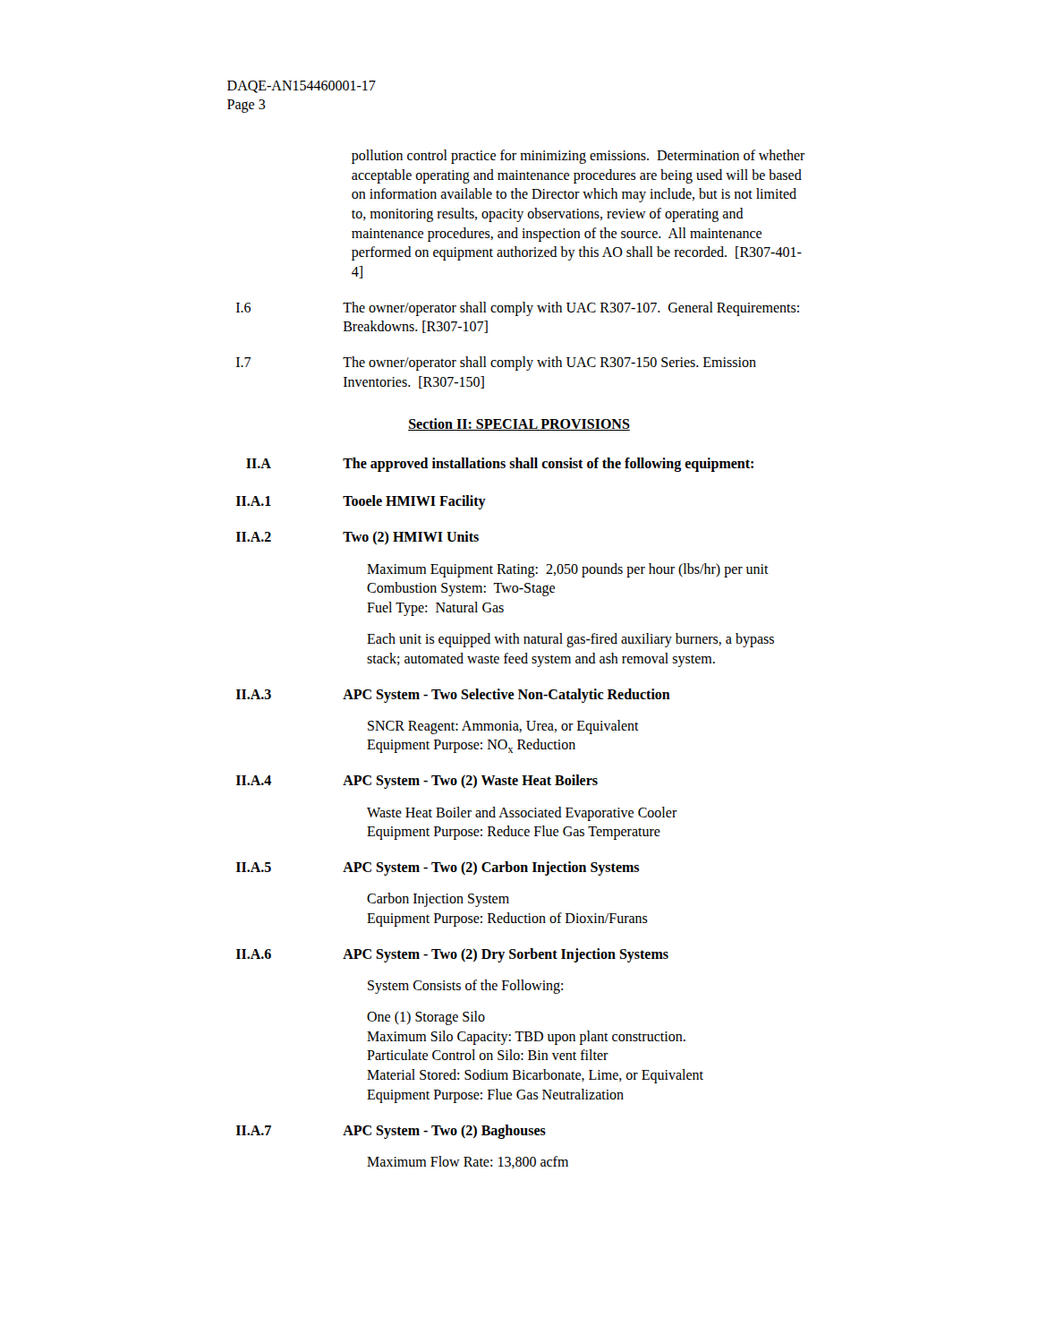DAQE-AN154460001-17
Page 3
pollution control practice for minimizing emissions. Determination of whether acceptable operating and maintenance procedures are being used will be based on information available to the Director which may include, but is not limited to, monitoring results, opacity observations, review of operating and maintenance procedures, and inspection of the source. All maintenance performed on equipment authorized by this AO shall be recorded. [R307-401-4]
I.6
The owner/operator shall comply with UAC R307-107. General Requirements: Breakdowns. [R307-107]
I.7
The owner/operator shall comply with UAC R307-150 Series. Emission Inventories. [R307-150]
Section II: SPECIAL PROVISIONS
II.A
The approved installations shall consist of the following equipment:
II.A.1
Tooele HMIWI Facility
II.A.2
Two (2) HMIWI Units
Maximum Equipment Rating: 2,050 pounds per hour (lbs/hr) per unit
Combustion System: Two-Stage
Fuel Type: Natural Gas
Each unit is equipped with natural gas-fired auxiliary burners, a bypass stack; automated waste feed system and ash removal system.
II.A.3
APC System - Two Selective Non-Catalytic Reduction
SNCR Reagent: Ammonia, Urea, or Equivalent
Equipment Purpose: NOx Reduction
II.A.4
APC System - Two (2) Waste Heat Boilers
Waste Heat Boiler and Associated Evaporative Cooler
Equipment Purpose: Reduce Flue Gas Temperature
II.A.5
APC System - Two (2) Carbon Injection Systems
Carbon Injection System
Equipment Purpose: Reduction of Dioxin/Furans
II.A.6
APC System - Two (2) Dry Sorbent Injection Systems
System Consists of the Following:
One (1) Storage Silo
Maximum Silo Capacity: TBD upon plant construction.
Particulate Control on Silo: Bin vent filter
Material Stored: Sodium Bicarbonate, Lime, or Equivalent
Equipment Purpose: Flue Gas Neutralization
II.A.7
APC System - Two (2) Baghouses
Maximum Flow Rate: 13,800 acfm